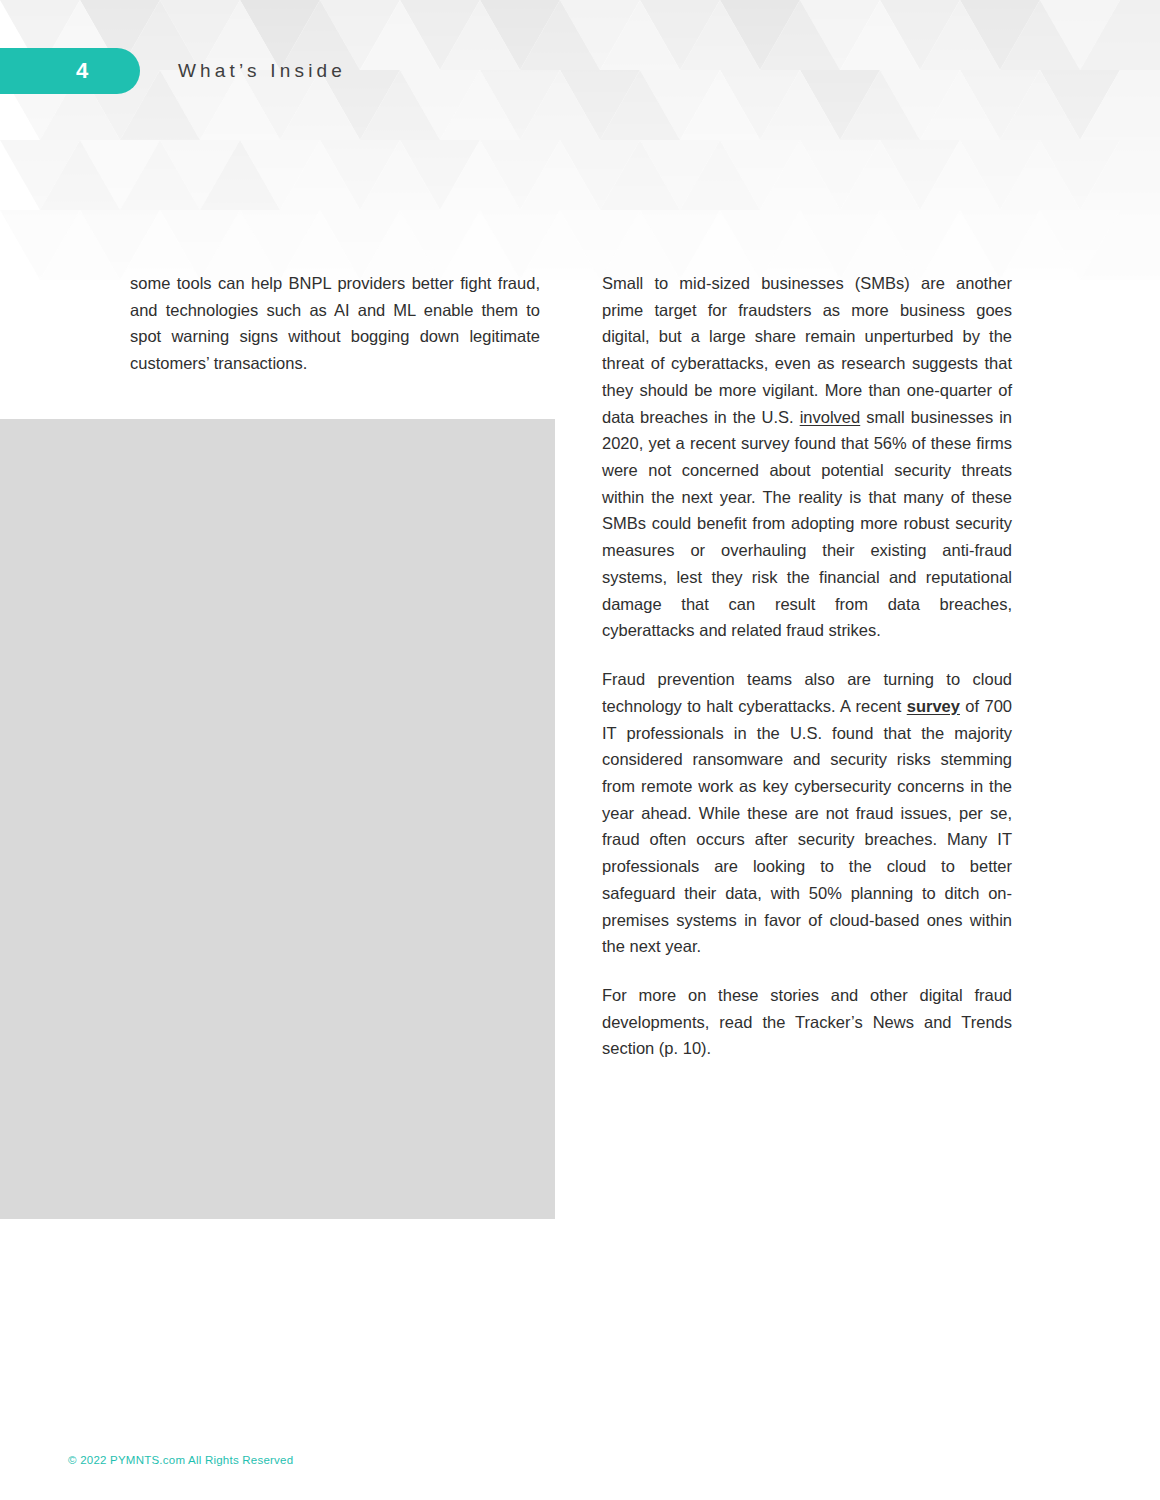4
What’s Inside
some tools can help BNPL providers better fight fraud, and technologies such as AI and ML enable them to spot warning signs without bogging down legitimate customers’ transactions.
Small to mid-sized businesses (SMBs) are another prime target for fraudsters as more business goes digital, but a large share remain unperturbed by the threat of cyberattacks, even as research suggests that they should be more vigilant. More than one-quarter of data breaches in the U.S. involved small businesses in 2020, yet a recent survey found that 56% of these firms were not concerned about potential security threats within the next year. The reality is that many of these SMBs could benefit from adopting more robust security measures or overhauling their existing anti-fraud systems, lest they risk the financial and reputational damage that can result from data breaches, cyberattacks and related fraud strikes.
Fraud prevention teams also are turning to cloud technology to halt cyberattacks. A recent survey of 700 IT professionals in the U.S. found that the majority considered ransomware and security risks stemming from remote work as key cybersecurity concerns in the year ahead. While these are not fraud issues, per se, fraud often occurs after security breaches. Many IT professionals are looking to the cloud to better safeguard their data, with 50% planning to ditch on-premises systems in favor of cloud-based ones within the next year.
For more on these stories and other digital fraud developments, read the Tracker’s News and Trends section (p. 10).
© 2022 PYMNTS.com All Rights Reserved